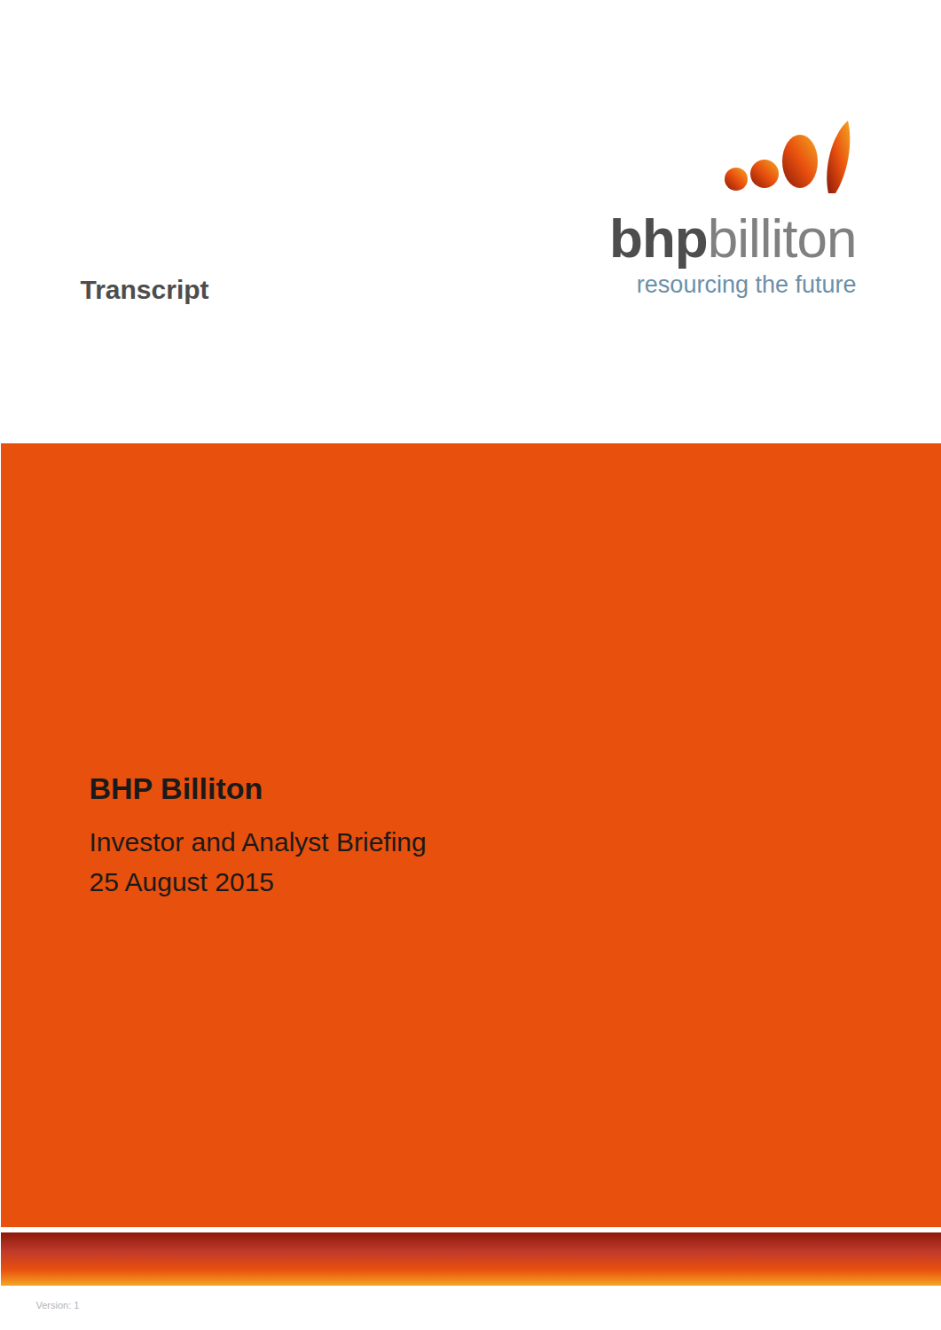bhp billiton
resourcing the future
Transcript
BHP Billiton
Investor and Analyst Briefing
25 August 2015
Version: 1